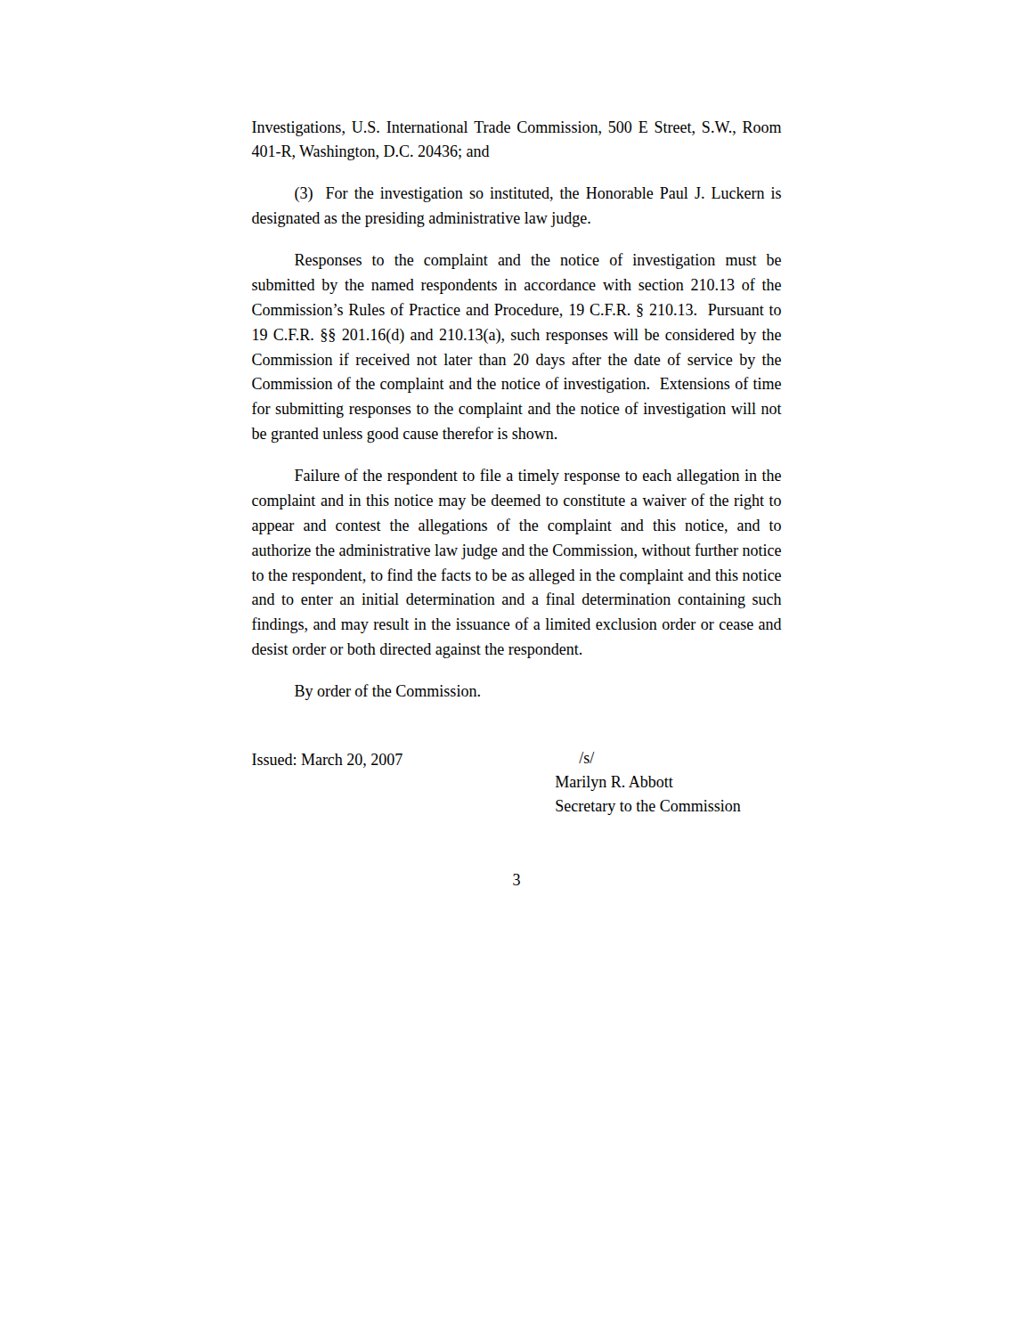Investigations, U.S. International Trade Commission, 500 E Street, S.W., Room 401-R, Washington, D.C. 20436; and
(3) For the investigation so instituted, the Honorable Paul J. Luckern is designated as the presiding administrative law judge.
Responses to the complaint and the notice of investigation must be submitted by the named respondents in accordance with section 210.13 of the Commission’s Rules of Practice and Procedure, 19 C.F.R. § 210.13. Pursuant to 19 C.F.R. §§ 201.16(d) and 210.13(a), such responses will be considered by the Commission if received not later than 20 days after the date of service by the Commission of the complaint and the notice of investigation. Extensions of time for submitting responses to the complaint and the notice of investigation will not be granted unless good cause therefor is shown.
Failure of the respondent to file a timely response to each allegation in the complaint and in this notice may be deemed to constitute a waiver of the right to appear and contest the allegations of the complaint and this notice, and to authorize the administrative law judge and the Commission, without further notice to the respondent, to find the facts to be as alleged in the complaint and this notice and to enter an initial determination and a final determination containing such findings, and may result in the issuance of a limited exclusion order or cease and desist order or both directed against the respondent.
By order of the Commission.
/s/
Marilyn R. Abbott
Secretary to the Commission
Issued: March 20, 2007
3